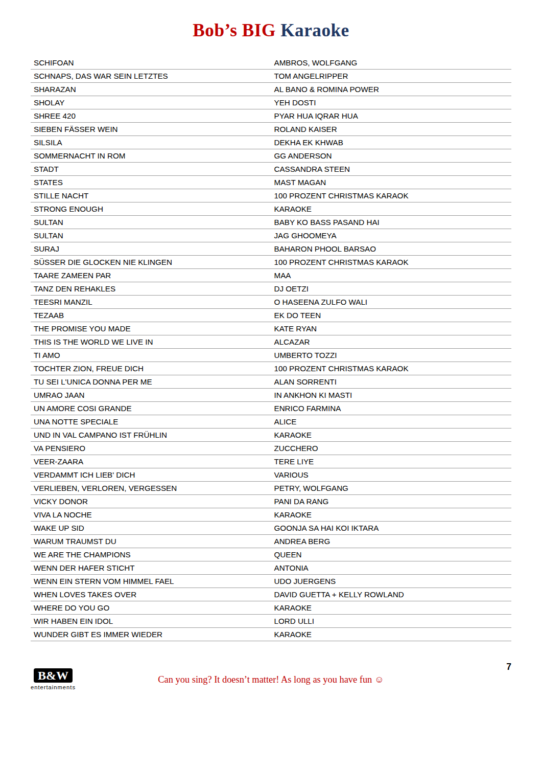Bob’s BIG Karaoke
| SCHIFOAN | AMBROS, WOLFGANG |
| SCHNAPS, DAS WAR SEIN LETZTES | TOM ANGELRIPPER |
| SHARAZAN | AL BANO & ROMINA POWER |
| SHOLAY | YEH DOSTI |
| SHREE 420 | PYAR HUA IQRAR HUA |
| SIEBEN FÄSSER WEIN | ROLAND KAISER |
| SILSILA | DEKHA EK KHWAB |
| SOMMERNACHT IN ROM | GG ANDERSON |
| STADT | CASSANDRA STEEN |
| STATES | MAST MAGAN |
| STILLE NACHT | 100 PROZENT CHRISTMAS KARAOK |
| STRONG ENOUGH | KARAOKE |
| SULTAN | BABY KO BASS PASAND HAI |
| SULTAN | JAG GHOOMEYA |
| SURAJ | BAHARON PHOOL BARSAO |
| SÜSSER DIE GLOCKEN NIE KLINGEN | 100 PROZENT CHRISTMAS KARAOK |
| TAARE ZAMEEN PAR | MAA |
| TANZ DEN REHAKLES | DJ OETZI |
| TEESRI MANZIL | O HASEENA ZULFO WALI |
| TEZAAB | EK DO TEEN |
| THE PROMISE YOU MADE | KATE RYAN |
| THIS IS THE WORLD WE LIVE IN | ALCAZAR |
| TI AMO | UMBERTO TOZZI |
| TOCHTER ZION, FREUE DICH | 100 PROZENT CHRISTMAS KARAOK |
| TU SEI L'UNICA DONNA PER ME | ALAN SORRENTI |
| UMRAO JAAN | IN ANKHON KI MASTI |
| UN AMORE COSI GRANDE | ENRICO FARMINA |
| UNA NOTTE SPECIALE | ALICE |
| UND IN VAL CAMPANO IST FRÜHLIN | KARAOKE |
| VA PENSIERO | ZUCCHERO |
| VEER-ZAARA | TERE LIYE |
| VERDAMMT ICH LIEB' DICH | VARIOUS |
| VERLIEBEN, VERLOREN, VERGESSEN | PETRY, WOLFGANG |
| VICKY DONOR | PANI DA RANG |
| VIVA LA NOCHE | KARAOKE |
| WAKE UP SID | GOONJA SA HAI KOI IKTARA |
| WARUM TRAUMST DU | ANDREA BERG |
| WE ARE THE CHAMPIONS | QUEEN |
| WENN DER HAFER STICHT | ANTONIA |
| WENN EIN STERN VOM HIMMEL FAEL | UDO JUERGENS |
| WHEN LOVES TAKES OVER | DAVID GUETTA + KELLY ROWLAND |
| WHERE DO YOU GO | KARAOKE |
| WIR HABEN EIN IDOL | LORD ULLI |
| WUNDER GIBT ES IMMER WIEDER | KARAOKE |
7
Can you sing? It doesn’t matter! As long as you have fun ☺
B&W entertainments